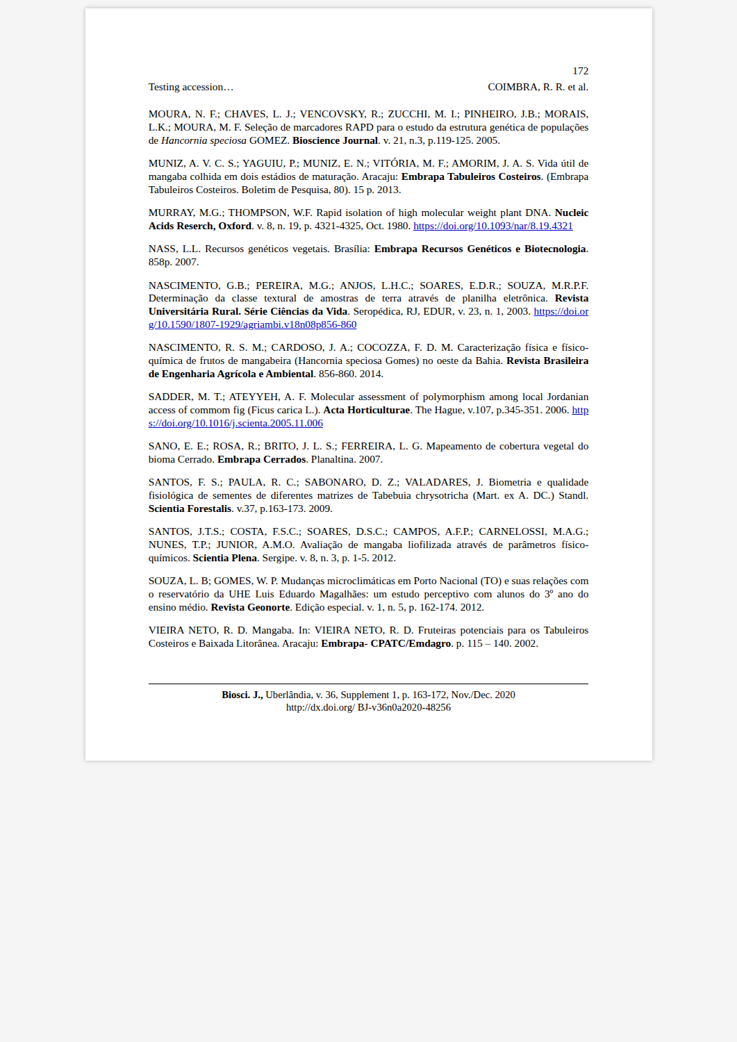172
Testing accession… COIMBRA, R. R. et al.
MOURA, N. F.; CHAVES, L. J.; VENCOVSKY, R.; ZUCCHI, M. I.; PINHEIRO, J.B.; MORAIS, L.K.; MOURA, M. F. Seleção de marcadores RAPD para o estudo da estrutura genética de populações de Hancornia speciosa GOMEZ. Bioscience Journal. v. 21, n.3, p.119-125. 2005.
MUNIZ, A. V. C. S.; YAGUIU, P.; MUNIZ, E. N.; VITÓRIA, M. F.; AMORIM, J. A. S. Vida útil de mangaba colhida em dois estádios de maturação. Aracaju: Embrapa Tabuleiros Costeiros. (Embrapa Tabuleiros Costeiros. Boletim de Pesquisa, 80). 15 p. 2013.
MURRAY, M.G.; THOMPSON, W.F. Rapid isolation of high molecular weight plant DNA. Nucleic Acids Reserch, Oxford. v. 8, n. 19, p. 4321-4325, Oct. 1980. https://doi.org/10.1093/nar/8.19.4321
NASS, L.L. Recursos genéticos vegetais. Brasília: Embrapa Recursos Genéticos e Biotecnologia. 858p. 2007.
NASCIMENTO, G.B.; PEREIRA, M.G.; ANJOS, L.H.C.; SOARES, E.D.R.; SOUZA, M.R.P.F. Determinação da classe textural de amostras de terra através de planilha eletrônica. Revista Universitária Rural. Série Ciências da Vida. Seropédica, RJ, EDUR, v. 23, n. 1, 2003. https://doi.org/10.1590/1807-1929/agriambi.v18n08p856-860
NASCIMENTO, R. S. M.; CARDOSO, J. A.; COCOZZA, F. D. M. Caracterização física e físico-química de frutos de mangabeira (Hancornia speciosa Gomes) no oeste da Bahia. Revista Brasileira de Engenharia Agrícola e Ambiental. 856-860. 2014.
SADDER, M. T.; ATEYYEH, A. F. Molecular assessment of polymorphism among local Jordanian access of commom fig (Ficus carica L.). Acta Horticulturae. The Hague, v.107, p.345-351. 2006. https://doi.org/10.1016/j.scienta.2005.11.006
SANO, E. E.; ROSA, R.; BRITO, J. L. S.; FERREIRA, L. G. Mapeamento de cobertura vegetal do bioma Cerrado. Embrapa Cerrados. Planaltina. 2007.
SANTOS, F. S.; PAULA, R. C.; SABONARO, D. Z.; VALADARES, J. Biometria e qualidade fisiológica de sementes de diferentes matrizes de Tabebuia chrysotricha (Mart. ex A. DC.) Standl. Scientia Forestalis. v.37, p.163-173. 2009.
SANTOS, J.T.S.; COSTA, F.S.C.; SOARES, D.S.C.; CAMPOS, A.F.P.; CARNELOSSI, M.A.G.; NUNES, T.P.; JUNIOR, A.M.O. Avaliação de mangaba liofilizada através de parâmetros físico-químicos. Scientia Plena. Sergipe. v. 8, n. 3, p. 1-5. 2012.
SOUZA, L. B; GOMES, W. P. Mudanças microclimáticas em Porto Nacional (TO) e suas relações com o reservatório da UHE Luis Eduardo Magalhães: um estudo perceptivo com alunos do 3º ano do ensino médio. Revista Geonorte. Edição especial. v. 1, n. 5, p. 162-174. 2012.
VIEIRA NETO, R. D. Mangaba. In: VIEIRA NETO, R. D. Fruteiras potenciais para os Tabuleiros Costeiros e Baixada Litorânea. Aracaju: Embrapa- CPATC/Emdagro. p. 115 – 140. 2002.
Biosci. J., Uberlândia, v. 36, Supplement 1, p. 163-172, Nov./Dec. 2020
http://dx.doi.org/ BJ-v36n0a2020-48256